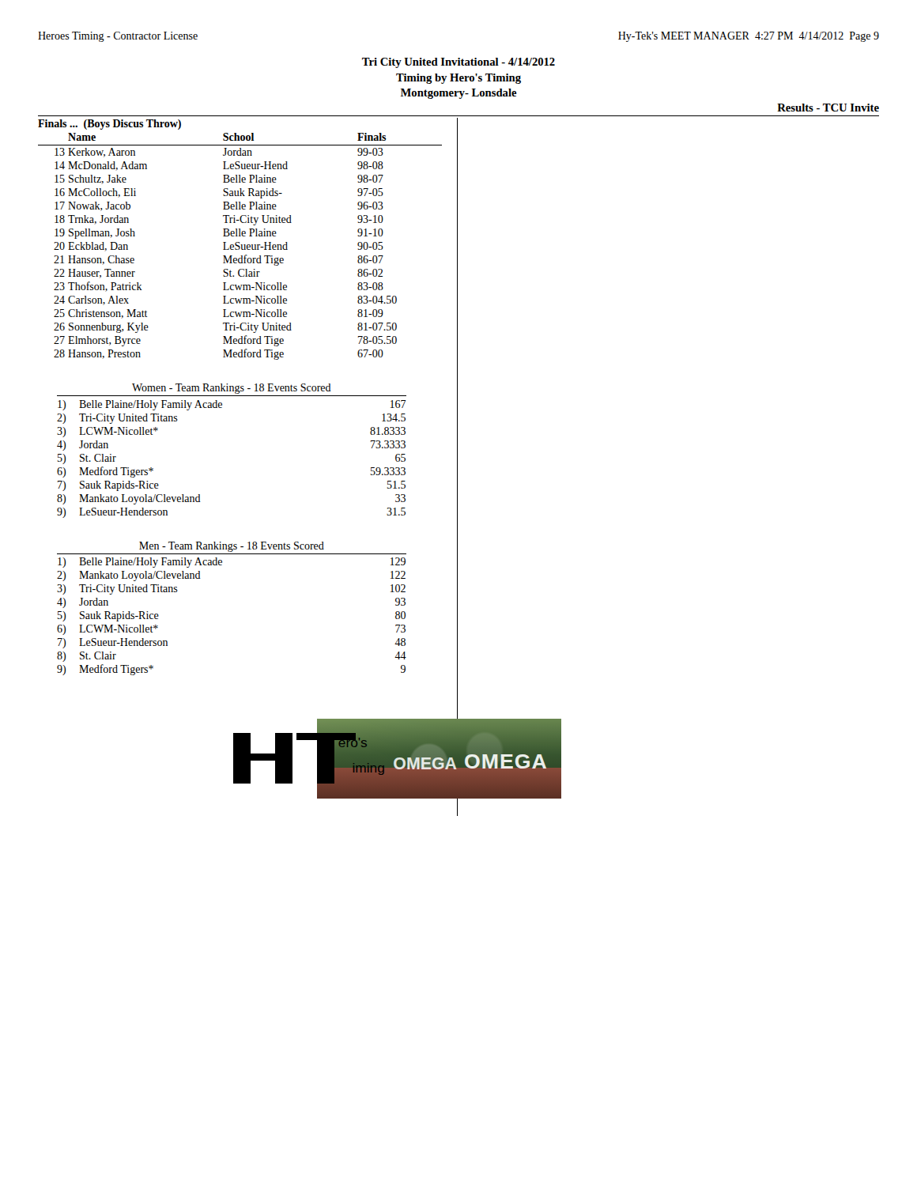Heroes Timing - Contractor License
Hy-Tek's MEET MANAGER 4:27 PM 4/14/2012 Page 9
Tri City United Invitational - 4/14/2012
Timing by Hero's Timing
Montgomery- Lonsdale
Results - TCU Invite
Finals ... (Boys Discus Throw)
| | Name | School | Finals |
| --- | --- | --- | --- |
| 13 | Kerkow, Aaron | Jordan | 99-03 |
| 14 | McDonald, Adam | LeSueur-Hend | 98-08 |
| 15 | Schultz, Jake | Belle Plaine | 98-07 |
| 16 | McColloch, Eli | Sauk Rapids- | 97-05 |
| 17 | Nowak, Jacob | Belle Plaine | 96-03 |
| 18 | Trnka, Jordan | Tri-City United | 93-10 |
| 19 | Spellman, Josh | Belle Plaine | 91-10 |
| 20 | Eckblad, Dan | LeSueur-Hend | 90-05 |
| 21 | Hanson, Chase | Medford Tige | 86-07 |
| 22 | Hauser, Tanner | St. Clair | 86-02 |
| 23 | Thofson, Patrick | Lcwm-Nicolle | 83-08 |
| 24 | Carlson, Alex | Lcwm-Nicolle | 83-04.50 |
| 25 | Christenson, Matt | Lcwm-Nicolle | 81-09 |
| 26 | Sonnenburg, Kyle | Tri-City United | 81-07.50 |
| 27 | Elmhorst, Byrce | Medford Tige | 78-05.50 |
| 28 | Hanson, Preston | Medford Tige | 67-00 |
Women - Team Rankings - 18 Events Scored
| 1) | Belle Plaine/Holy Family Acade | 167 |
| 2) | Tri-City United Titans | 134.5 |
| 3) | LCWM-Nicollet* | 81.8333 |
| 4) | Jordan | 73.3333 |
| 5) | St. Clair | 65 |
| 6) | Medford Tigers* | 59.3333 |
| 7) | Sauk Rapids-Rice | 51.5 |
| 8) | Mankato Loyola/Cleveland | 33 |
| 9) | LeSueur-Henderson | 31.5 |
Men - Team Rankings - 18 Events Scored
| 1) | Belle Plaine/Holy Family Acade | 129 |
| 2) | Mankato Loyola/Cleveland | 122 |
| 3) | Tri-City United Titans | 102 |
| 4) | Jordan | 93 |
| 5) | Sauk Rapids-Rice | 80 |
| 6) | LCWM-Nicollet* | 73 |
| 7) | LeSueur-Henderson | 48 |
| 8) | St. Clair | 44 |
| 9) | Medford Tigers* | 9 |
OMEGA
OMEGA
ero's
iming